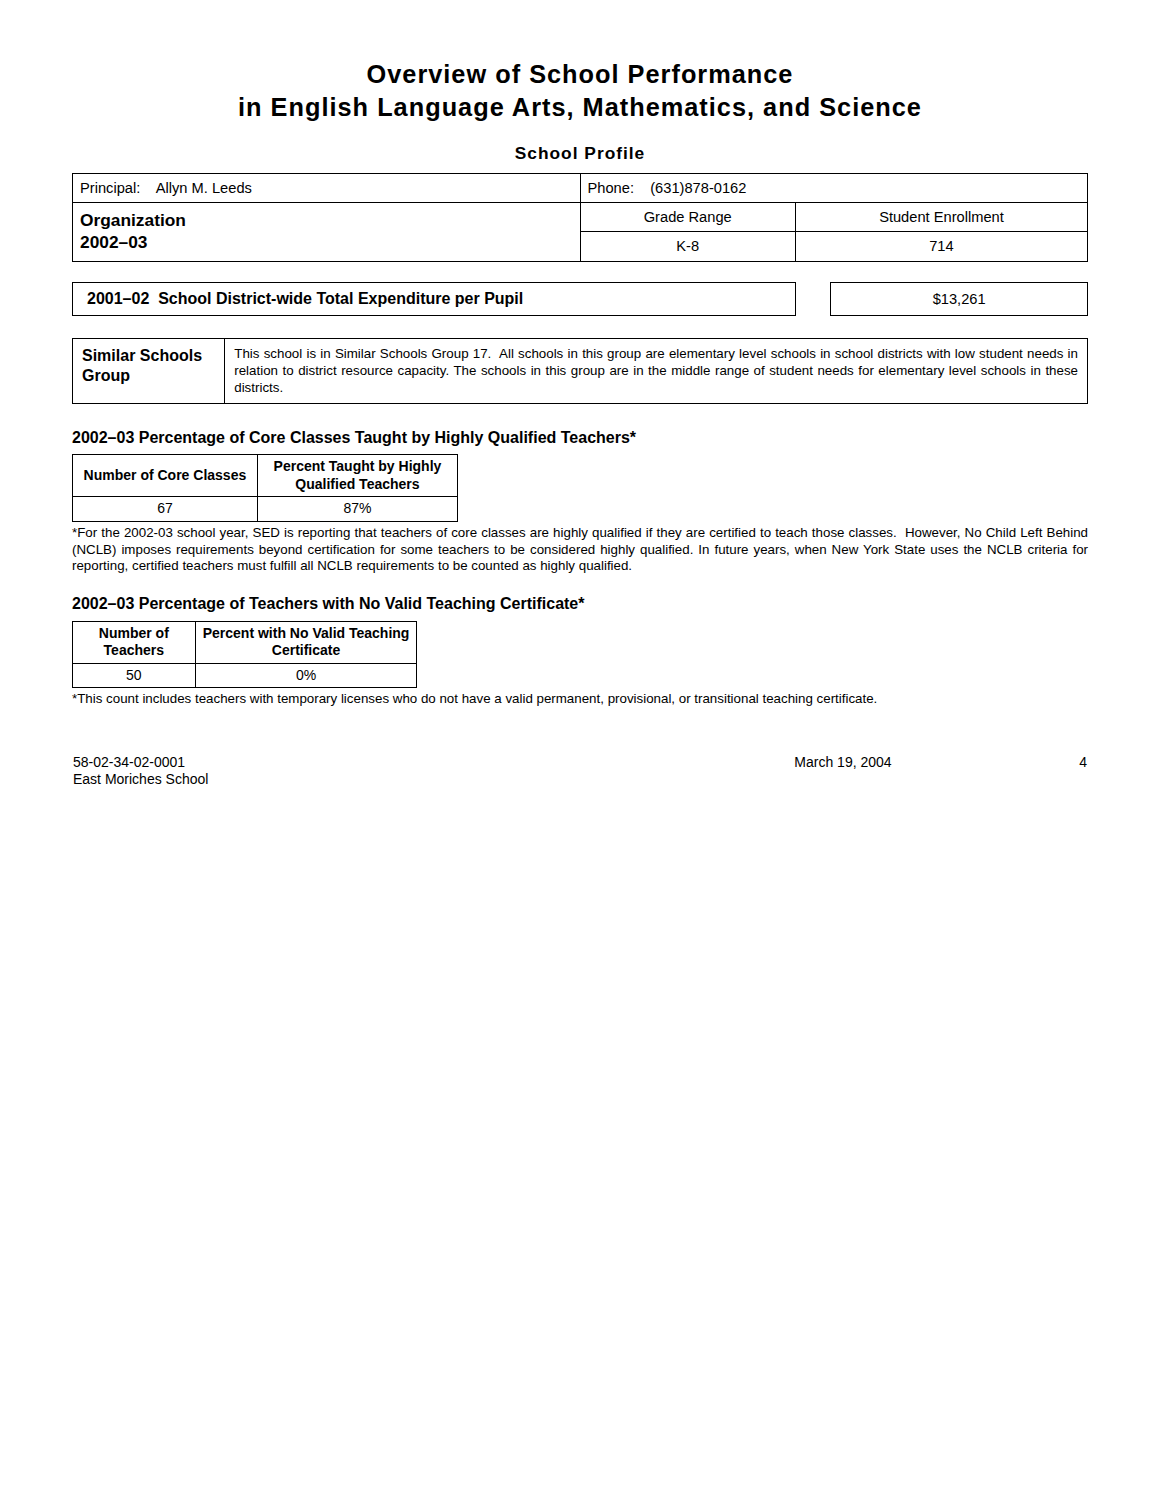Overview of School Performance
in English Language Arts, Mathematics, and Science
School Profile
| Principal: Allyn M. Leeds | Phone: (631)878-0162 |
| Organization 2002–03 | Grade Range | Student Enrollment |
| K-8 | 714 |
| 2001–02 School District-wide Total Expenditure per Pupil | | $13,261 |
| Similar Schools Group | This school is in Similar Schools Group 17. All schools in this group are elementary level schools in school districts with low student needs in relation to district resource capacity. The schools in this group are in the middle range of student needs for elementary level schools in these districts. |
2002–03 Percentage of Core Classes Taught by Highly Qualified Teachers*
| Number of Core Classes | Percent Taught by Highly Qualified Teachers |
| --- | --- |
| 67 | 87% |
*For the 2002-03 school year, SED is reporting that teachers of core classes are highly qualified if they are certified to teach those classes. However, No Child Left Behind (NCLB) imposes requirements beyond certification for some teachers to be considered highly qualified. In future years, when New York State uses the NCLB criteria for reporting, certified teachers must fulfill all NCLB requirements to be counted as highly qualified.
2002–03 Percentage of Teachers with No Valid Teaching Certificate*
| Number of Teachers | Percent with No Valid Teaching Certificate |
| --- | --- |
| 50 | 0% |
*This count includes teachers with temporary licenses who do not have a valid permanent, provisional, or transitional teaching certificate.
| 58-02-34-02-0001 East Moriches School | March 19, 2004 | 4 |